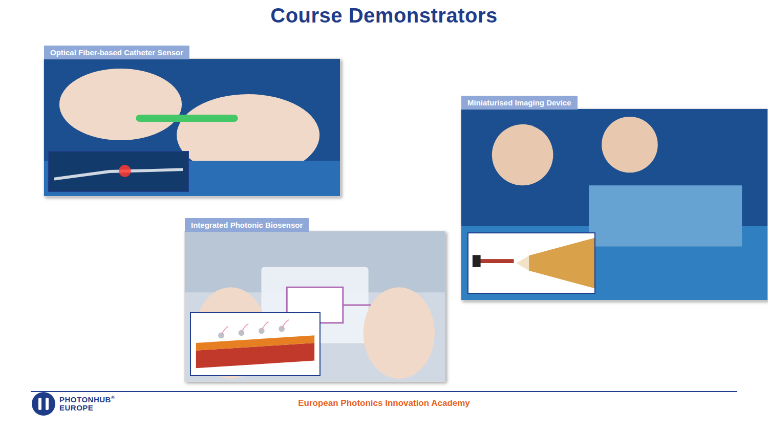Course Demonstrators
Optical Fiber-based Catheter Sensor
Miniaturised Imaging Device
Integrated Photonic Biosensor
PHOTONHUB®
EUROPE
European Photonics Innovation Academy